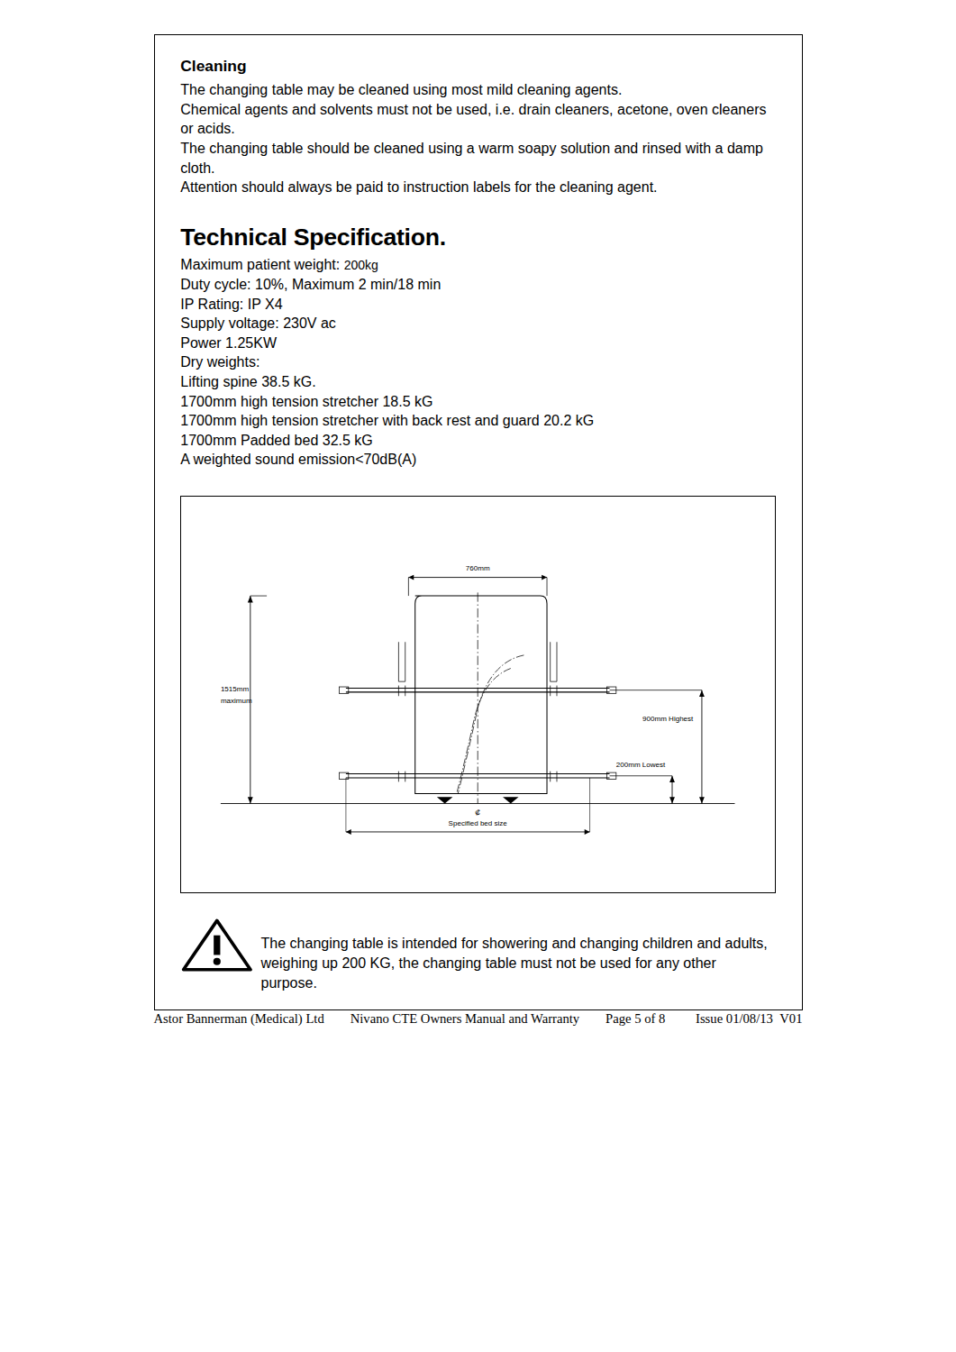Cleaning
The changing table may be cleaned using most mild cleaning agents.
Chemical agents and solvents must not be used, i.e. drain cleaners, acetone, oven cleaners or acids.
The changing table should be cleaned using a warm soapy solution and rinsed with a damp cloth.
Attention should always be paid to instruction labels for the cleaning agent.
Technical Specification.
Maximum patient weight: 200kg
Duty cycle: 10%, Maximum 2 min/18 min
IP Rating: IP X4
Supply voltage: 230V ac
Power 1.25KW
Dry weights:
Lifting spine 38.5 kG.
1700mm high tension stretcher 18.5 kG
1700mm high tension stretcher with back rest and guard 20.2 kG
1700mm Padded bed 32.5 kG
A weighted sound emission<70dB(A)
760mm 1515mm maximum 900mm Highest 200mm Lowest ₡ Specified bed size
The changing table is intended for showering and changing children and adults, weighing up 200 KG, the changing table must not be used for any other purpose.
Astor Bannerman (Medical) Ltd Nivano CTE Owners Manual and Warranty Page 5 of 8 Issue 01/08/13 V01